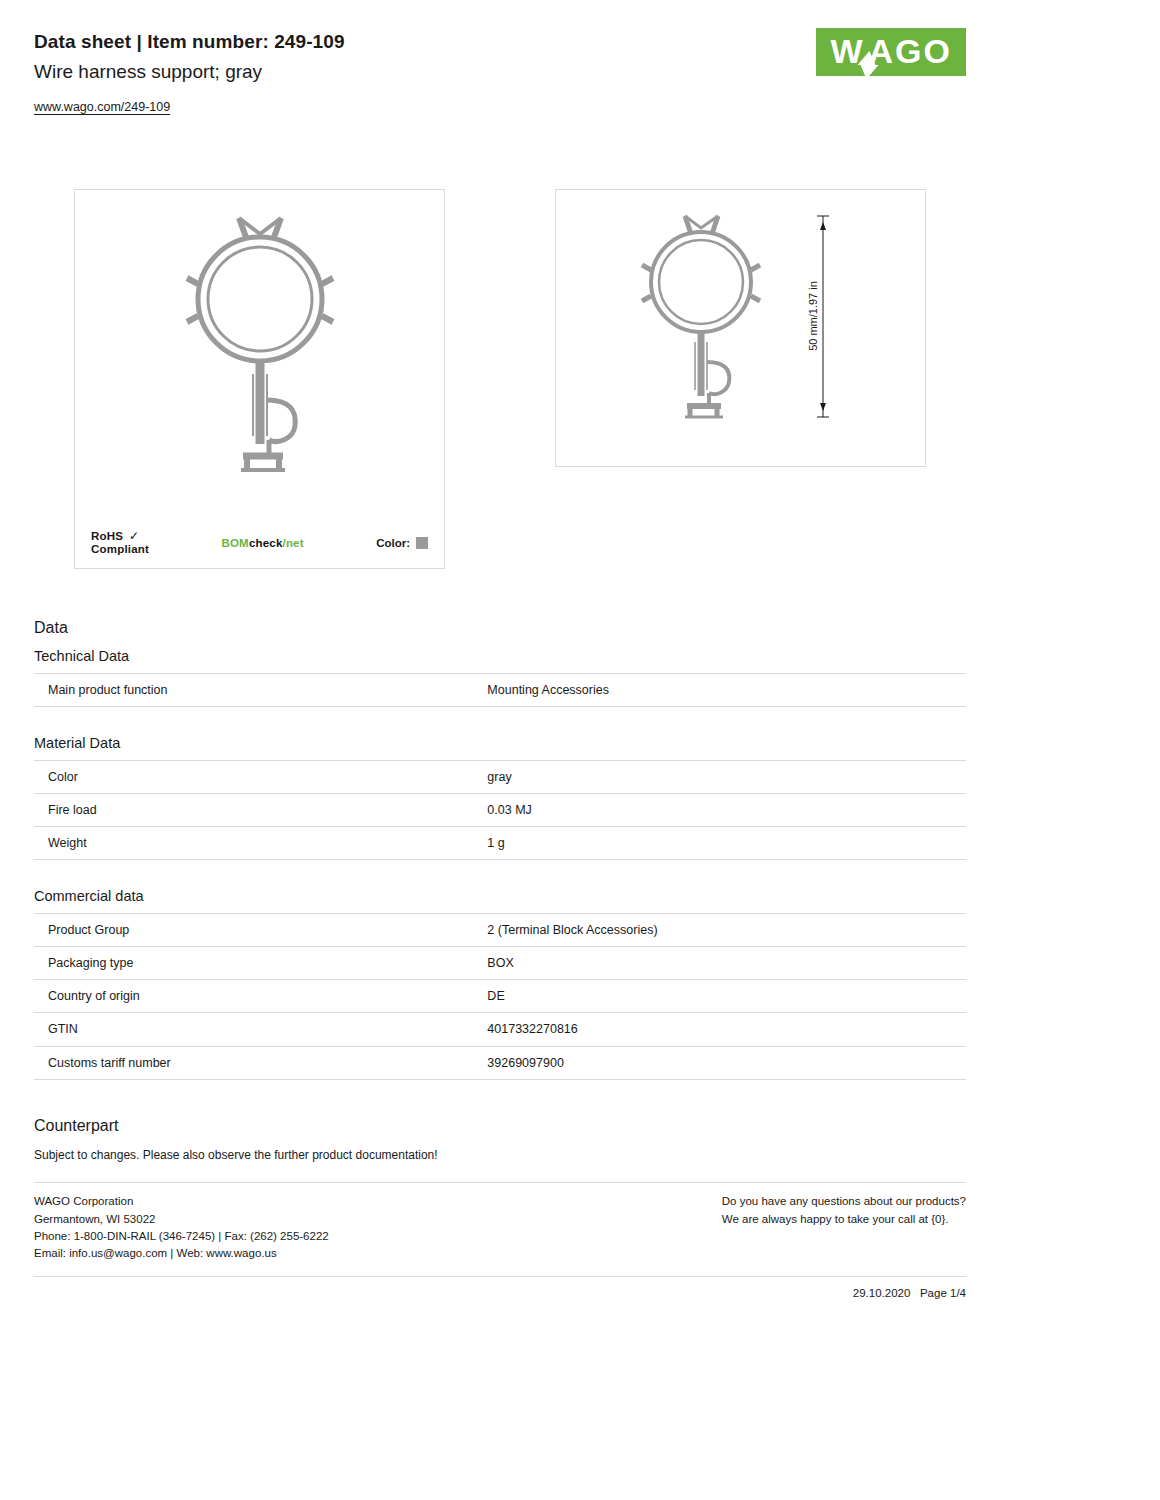Data sheet | Item number: 249-109
Wire harness support; gray
www.wago.com/249-109
W AGO
RoHS✓
Compliant
BOM check/net
Color:
50 mm/1.97 in
Data
Technical Data
| Main product function | Mounting Accessories |
Material Data
| Color | gray |
| Fire load | 0.03 MJ |
| Weight | 1 g |
Commercial data
| Product Group | 2 (Terminal Block Accessories) |
| Packaging type | BOX |
| Country of origin | DE |
| GTIN | 4017332270816 |
| Customs tariff number | 39269097900 |
Counterpart
Subject to changes. Please also observe the further product documentation!
WAGO Corporation
Germantown, WI 53022
Phone: 1-800-DIN-RAIL (346-7245) | Fax: (262) 255-6222
Email: info.us@wago.com | Web: www.wago.us
Do you have any questions about our products?
We are always happy to take your call at {0}.
29.10.2020 Page 1/4